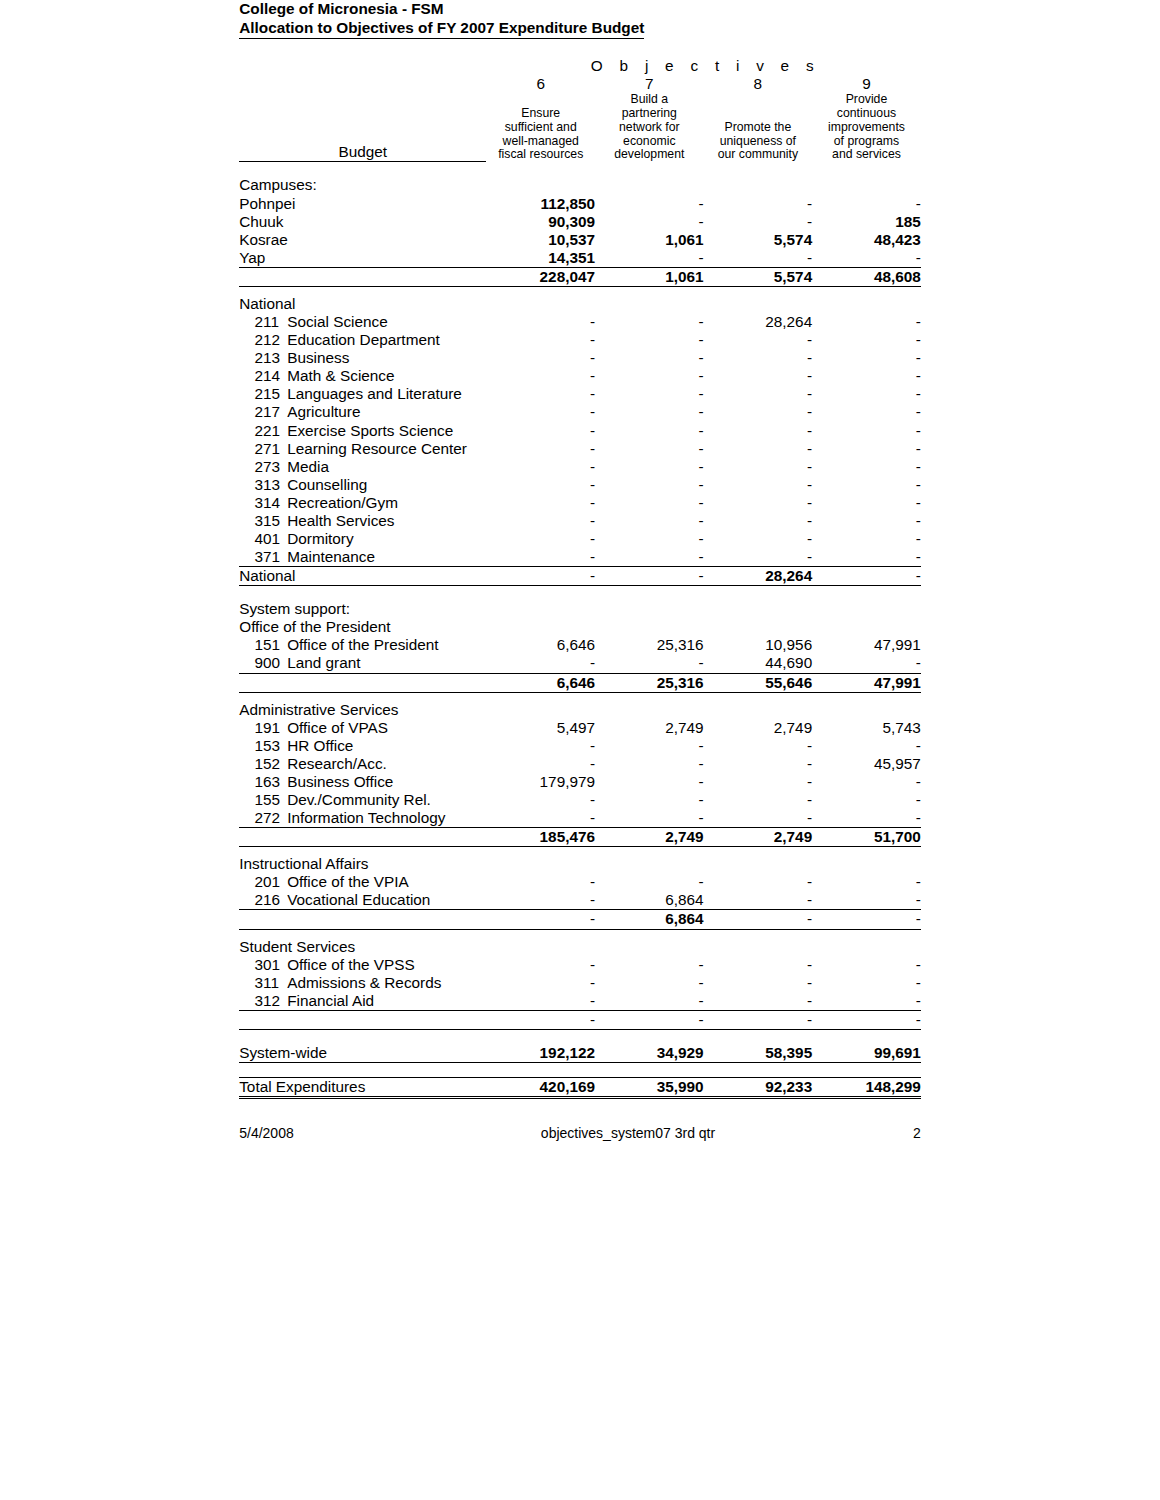College of Micronesia - FSM
Allocation to Objectives of FY 2007 Expenditure Budget
| | O b j e c t i v e s |
| | 6 | 7 | 8 | 9 |
| Budget | Ensure sufficient and well-managed fiscal resources | Build a partnering network for economic development | Promote the uniqueness of our community | Provide continuous improvements of programs and services |
| Campuses: | | | | |
| Pohnpei | 112,850 | - | - | - |
| Chuuk | 90,309 | - | - | 185 |
| Kosrae | 10,537 | 1,061 | 5,574 | 48,423 |
| Yap | 14,351 | - | - | - |
| | 228,047 | 1,061 | 5,574 | 48,608 |
| National | | | | |
| 211 Social Science | - | - | 28,264 | - |
| 212 Education Department | - | - | - | - |
| 213 Business | - | - | - | - |
| 214 Math & Science | - | - | - | - |
| 215 Languages and Literature | - | - | - | - |
| 217 Agriculture | - | - | - | - |
| 221 Exercise Sports Science | - | - | - | - |
| 271 Learning Resource Center | - | - | - | - |
| 273 Media | - | - | - | - |
| 313 Counselling | - | - | - | - |
| 314 Recreation/Gym | - | - | - | - |
| 315 Health Services | - | - | - | - |
| 401 Dormitory | - | - | - | - |
| 371 Maintenance | - | - | - | - |
| National | - | - | 28,264 | - |
| System support: | | | | |
| Office of the President | | | | |
| 151 Office of the President | 6,646 | 25,316 | 10,956 | 47,991 |
| 900 Land grant | - | - | 44,690 | - |
| | 6,646 | 25,316 | 55,646 | 47,991 |
| Administrative Services | | | | |
| 191 Office of VPAS | 5,497 | 2,749 | 2,749 | 5,743 |
| 153 HR Office | - | - | - | - |
| 152 Research/Acc. | - | - | - | 45,957 |
| 163 Business Office | 179,979 | - | - | - |
| 155 Dev./Community Rel. | - | - | - | - |
| 272 Information Technology | - | - | - | - |
| | 185,476 | 2,749 | 2,749 | 51,700 |
| Instructional Affairs | | | | |
| 201 Office of the VPIA | - | - | - | - |
| 216 Vocational Education | - | 6,864 | - | - |
| | - | 6,864 | - | - |
| Student Services | | | | |
| 301 Office of the VPSS | - | - | - | - |
| 311 Admissions & Records | - | - | - | - |
| 312 Financial Aid | - | - | - | - |
| | - | - | - | - |
| System-wide | 192,122 | 34,929 | 58,395 | 99,691 |
| Total Expenditures | 420,169 | 35,990 | 92,233 | 148,299 |
5/4/2008
objectives_system07 3rd qtr
2